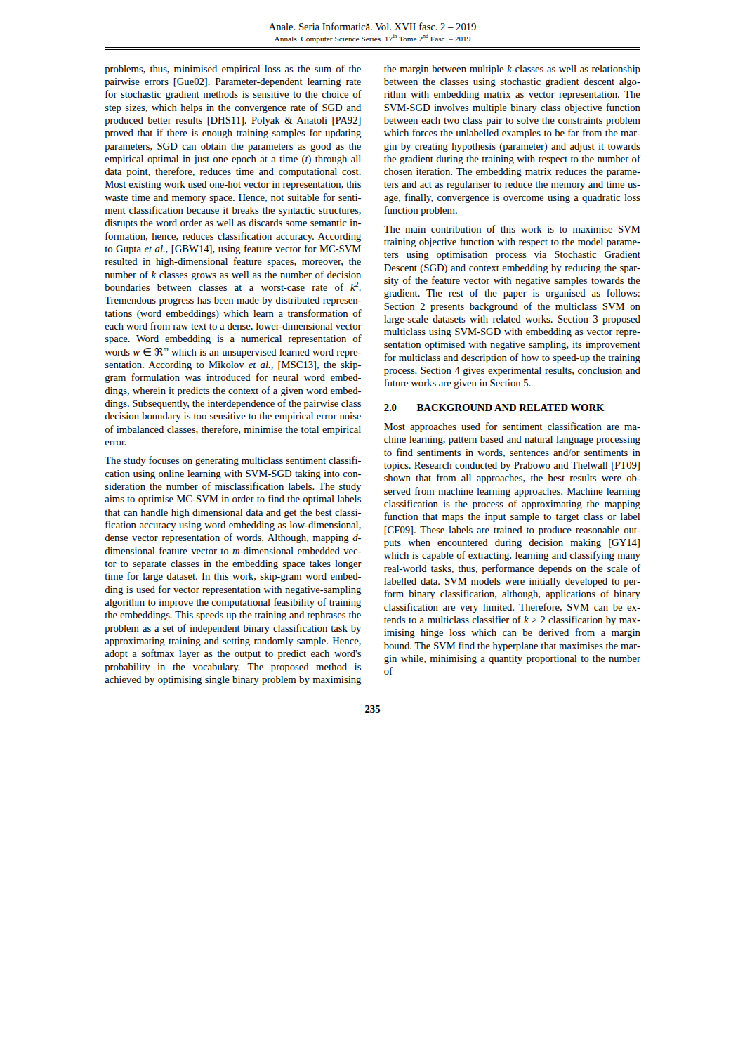Anale. Seria Informatică. Vol. XVII fasc. 2 – 2019
Annals. Computer Science Series. 17th Tome 2nd Fasc. – 2019
problems, thus, minimised empirical loss as the sum of the pairwise errors [Gue02]. Parameter-dependent learning rate for stochastic gradient methods is sensitive to the choice of step sizes, which helps in the convergence rate of SGD and produced better results [DHS11]. Polyak & Anatoli [PA92] proved that if there is enough training samples for updating parameters, SGD can obtain the parameters as good as the empirical optimal in just one epoch at a time (t) through all data point, therefore, reduces time and computational cost. Most existing work used one-hot vector in representation, this waste time and memory space. Hence, not suitable for sentiment classification because it breaks the syntactic structures, disrupts the word order as well as discards some semantic information, hence, reduces classification accuracy. According to Gupta et al., [GBW14], using feature vector for MC-SVM resulted in high-dimensional feature spaces, moreover, the number of k classes grows as well as the number of decision boundaries between classes at a worst-case rate of k2. Tremendous progress has been made by distributed representations (word embeddings) which learn a transformation of each word from raw text to a dense, lower-dimensional vector space. Word embedding is a numerical representation of words w ∈ ℜm which is an unsupervised learned word representation. According to Mikolov et al., [MSC13], the skip-gram formulation was introduced for neural word embeddings, wherein it predicts the context of a given word embeddings. Subsequently, the interdependence of the pairwise class decision boundary is too sensitive to the empirical error noise of imbalanced classes, therefore, minimise the total empirical error.
The study focuses on generating multiclass sentiment classification using online learning with SVM-SGD taking into consideration the number of misclassification labels. The study aims to optimise MC-SVM in order to find the optimal labels that can handle high dimensional data and get the best classification accuracy using word embedding as low-dimensional, dense vector representation of words. Although, mapping d-dimensional feature vector to m-dimensional embedded vector to separate classes in the embedding space takes longer time for large dataset. In this work, skip-gram word embedding is used for vector representation with negative-sampling algorithm to improve the computational feasibility of training the embeddings. This speeds up the training and rephrases the problem as a set of independent binary classification task by approximating training and setting randomly sample. Hence, adopt a softmax layer as the output to predict each word's probability in the vocabulary. The proposed method is achieved by optimising single binary problem by maximising the margin between multiple k-classes as well as relationship between the classes using stochastic gradient descent algorithm with embedding matrix as vector representation. The SVM-SGD involves multiple binary class objective function between each two class pair to solve the constraints problem which forces the unlabelled examples to be far from the margin by creating hypothesis (parameter) and adjust it towards the gradient during the training with respect to the number of chosen iteration. The embedding matrix reduces the parameters and act as regulariser to reduce the memory and time usage, finally, convergence is overcome using a quadratic loss function problem.
The main contribution of this work is to maximise SVM training objective function with respect to the model parameters using optimisation process via Stochastic Gradient Descent (SGD) and context embedding by reducing the sparsity of the feature vector with negative samples towards the gradient. The rest of the paper is organised as follows: Section 2 presents background of the multiclass SVM on large-scale datasets with related works. Section 3 proposed multiclass using SVM-SGD with embedding as vector representation optimised with negative sampling, its improvement for multiclass and description of how to speed-up the training process. Section 4 gives experimental results, conclusion and future works are given in Section 5.
2.0 BACKGROUND AND RELATED WORK
Most approaches used for sentiment classification are machine learning, pattern based and natural language processing to find sentiments in words, sentences and/or sentiments in topics. Research conducted by Prabowo and Thelwall [PT09] shown that from all approaches, the best results were observed from machine learning approaches. Machine learning classification is the process of approximating the mapping function that maps the input sample to target class or label [CF09]. These labels are trained to produce reasonable outputs when encountered during decision making [GY14] which is capable of extracting, learning and classifying many real-world tasks, thus, performance depends on the scale of labelled data. SVM models were initially developed to perform binary classification, although, applications of binary classification are very limited. Therefore, SVM can be extends to a multiclass classifier of k > 2 classification by maximising hinge loss which can be derived from a margin bound. The SVM find the hyperplane that maximises the margin while, minimising a quantity proportional to the number of
235